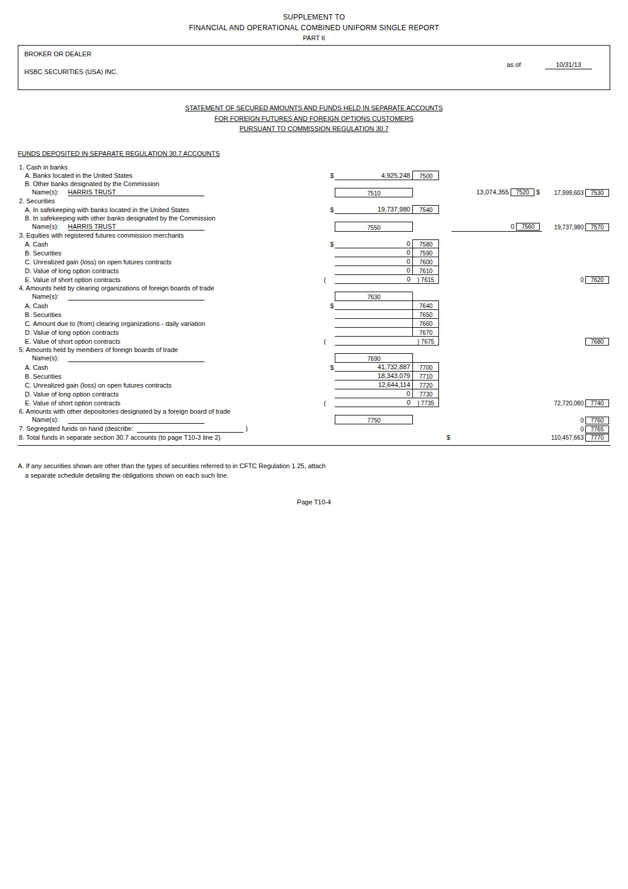SUPPLEMENT TO
FINANCIAL AND OPERATIONAL COMBINED UNIFORM SINGLE REPORT
PART II
BROKER OR DEALER
HSBC SECURITIES (USA) INC.
as of
10/31/13
STATEMENT OF SECURED AMOUNTS AND FUNDS HELD IN SEPARATE ACCOUNTS
FOR FOREIGN FUTURES AND FOREIGN OPTIONS CUSTOMERS
PURSUANT TO COMMISSION REGULATION 30.7
FUNDS DEPOSITED IN SEPARATE REGULATION 30.7 ACCOUNTS
| 1. Cash in banks | | | | | | |
| A. Banks located in the United States | $ | 4,925,248 | 7500 | | | |
| B. Other banks designated by the Commission | | | | | | |
| Name(s): HARRIS TRUST | | 7510 | | | 13,074,355 7520 $ | 17,999,603 7530 |
| 2. Securities | | | | | | |
| A. In safekeeping with banks located in the United States | $ | 19,737,980 | 7540 | | | |
| B. In safekeeping with other banks designated by the Commission | | | | | | |
| Name(s): HARRIS TRUST | | 7550 | | | 0 7560 | 19,737,980 7570 |
| 3. Equities with registered futures commission merchants | | | | | | |
| A. Cash | $ | 0 | 7580 | | | |
| B. Securities | | 0 | 7590 | | | |
| C. Unrealized gain (loss) on open futures contracts | | 0 | 7600 | | | |
| D. Value of long option contracts | | 0 | 7610 | | | |
| E. Value of short option contracts | ( | 0 | ) 7615 | | | 0 7620 |
| 4. Amounts held by clearing organizations of foreign boards of trade | | | | | | |
| Name(s): | | 7630 | | | | |
| A. Cash | $ | | 7640 | | | |
| B. Securities | | | 7650 | | | |
| C. Amount due to (from) clearing organizations - daily variation | | | 7660 | | | |
| D. Value of long option contracts | | | 7670 | | | |
| E. Value of short option contracts | ( | | ) 7675 | | | 7680 |
| 5. Amounts held by members of foreign boards of trade | | | | | | |
| Name(s): | | 7690 | | | | |
| A. Cash | $ | 41,732,887 | 7700 | | | |
| B. Securities | | 18,343,079 | 7710 | | | |
| C. Unrealized gain (loss) on open futures contracts | | 12,644,114 | 7720 | | | |
| D. Value of long option contracts | | 0 | 7730 | | | |
| E. Value of short option contracts | ( | 0 | ) 7735 | | | 72,720,080 7740 |
| 6. Amounts with other depositories designated by a foreign board of trade | | | | | | |
| Name(s): | | 7750 | | | | 0 7760 |
| 7. Segregated funds on hand (describe: ) | | | | | | 0 7765 |
| 8. Total funds in separate section 30.7 accounts (to page T10-3 line 2) | | | | $ | | 110,457,663 7770 |
A. If any securities shown are other than the types of securities referred to in CFTC Regulation 1.25, attach
a separate schedule detailing the obligations shown on each such line.
Page T10-4